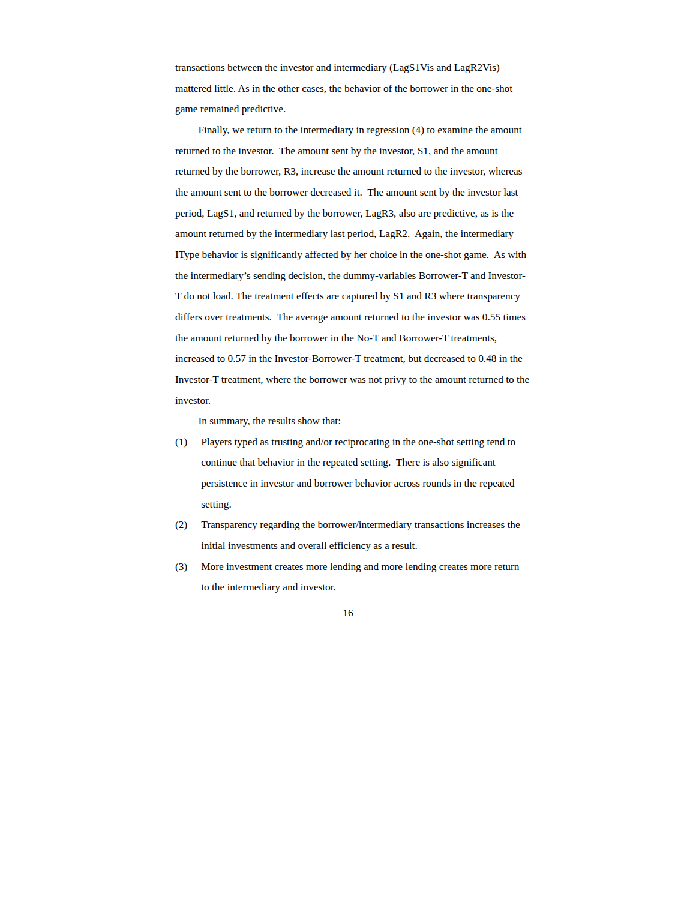transactions between the investor and intermediary (LagS1Vis and LagR2Vis) mattered little. As in the other cases, the behavior of the borrower in the one-shot game remained predictive.
Finally, we return to the intermediary in regression (4) to examine the amount returned to the investor. The amount sent by the investor, S1, and the amount returned by the borrower, R3, increase the amount returned to the investor, whereas the amount sent to the borrower decreased it. The amount sent by the investor last period, LagS1, and returned by the borrower, LagR3, also are predictive, as is the amount returned by the intermediary last period, LagR2. Again, the intermediary IType behavior is significantly affected by her choice in the one-shot game. As with the intermediary’s sending decision, the dummy-variables Borrower-T and Investor-T do not load. The treatment effects are captured by S1 and R3 where transparency differs over treatments. The average amount returned to the investor was 0.55 times the amount returned by the borrower in the No-T and Borrower-T treatments, increased to 0.57 in the Investor-Borrower-T treatment, but decreased to 0.48 in the Investor-T treatment, where the borrower was not privy to the amount returned to the investor.
In summary, the results show that:
(1) Players typed as trusting and/or reciprocating in the one-shot setting tend to continue that behavior in the repeated setting. There is also significant persistence in investor and borrower behavior across rounds in the repeated setting.
(2) Transparency regarding the borrower/intermediary transactions increases the initial investments and overall efficiency as a result.
(3) More investment creates more lending and more lending creates more return to the intermediary and investor.
16